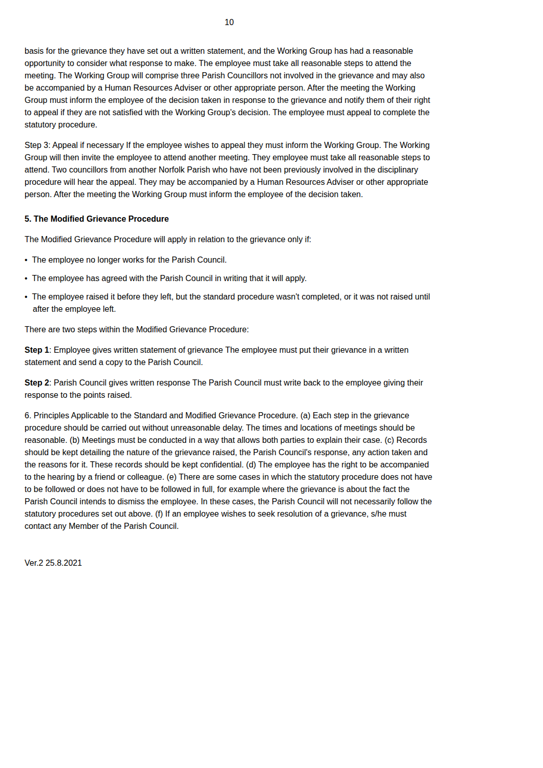10
basis for the grievance they have set out a written statement, and the Working Group has had a reasonable opportunity to consider what response to make. The employee must take all reasonable steps to attend the meeting. The Working Group will comprise three Parish Councillors not involved in the grievance and may also be accompanied by a Human Resources Adviser or other appropriate person. After the meeting the Working Group must inform the employee of the decision taken in response to the grievance and notify them of their right to appeal if they are not satisfied with the Working Group's decision. The employee must appeal to complete the statutory procedure.
Step 3: Appeal if necessary If the employee wishes to appeal they must inform the Working Group. The Working Group will then invite the employee to attend another meeting. They employee must take all reasonable steps to attend. Two councillors from another Norfolk Parish who have not been previously involved in the disciplinary procedure will hear the appeal. They may be accompanied by a Human Resources Adviser or other appropriate person. After the meeting the Working Group must inform the employee of the decision taken.
5. The Modified Grievance Procedure
The Modified Grievance Procedure will apply in relation to the grievance only if:
The employee no longer works for the Parish Council.
The employee has agreed with the Parish Council in writing that it will apply.
The employee raised it before they left, but the standard procedure wasn't completed, or it was not raised until after the employee left.
There are two steps within the Modified Grievance Procedure:
Step 1: Employee gives written statement of grievance The employee must put their grievance in a written statement and send a copy to the Parish Council.
Step 2: Parish Council gives written response The Parish Council must write back to the employee giving their response to the points raised.
6. Principles Applicable to the Standard and Modified Grievance Procedure. (a) Each step in the grievance procedure should be carried out without unreasonable delay. The times and locations of meetings should be reasonable. (b) Meetings must be conducted in a way that allows both parties to explain their case. (c) Records should be kept detailing the nature of the grievance raised, the Parish Council's response, any action taken and the reasons for it. These records should be kept confidential. (d) The employee has the right to be accompanied to the hearing by a friend or colleague. (e) There are some cases in which the statutory procedure does not have to be followed or does not have to be followed in full, for example where the grievance is about the fact the Parish Council intends to dismiss the employee. In these cases, the Parish Council will not necessarily follow the statutory procedures set out above. (f) If an employee wishes to seek resolution of a grievance, s/he must contact any Member of the Parish Council.
Ver.2 25.8.2021